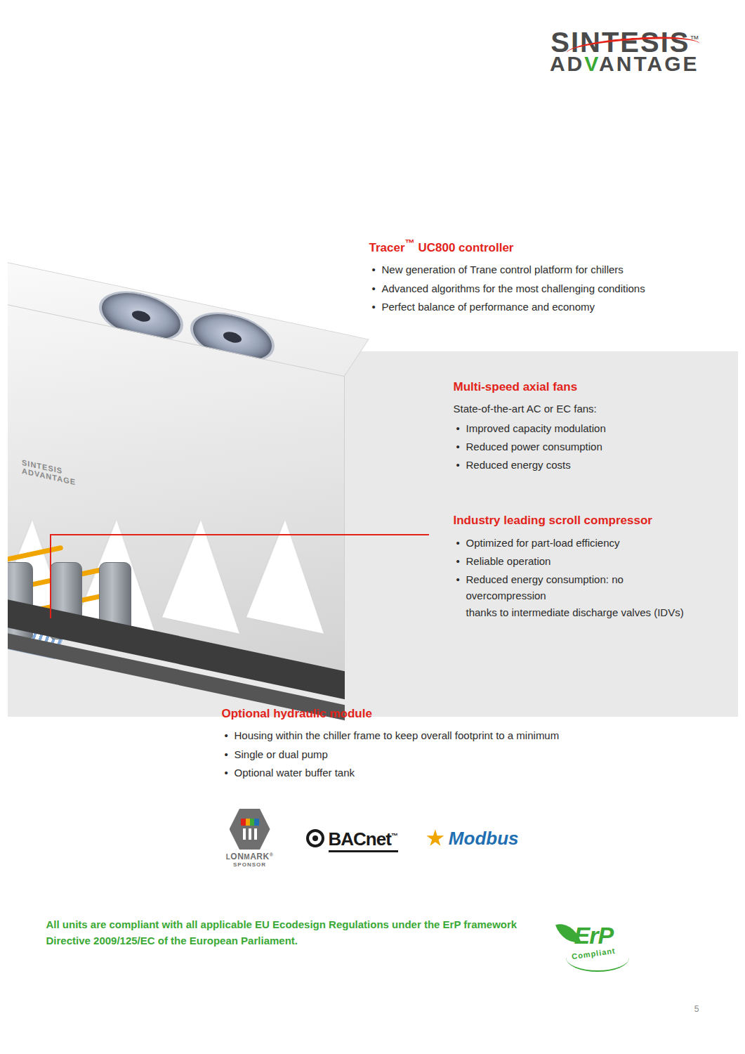SINTESIS™
ADVANTAGE
SINTESIS
ADVANTAGE
Tracer™ UC800 controller
New generation of Trane control platform for chillers
Advanced algorithms for the most challenging conditions
Perfect balance of performance and economy
Multi-speed axial fans
State-of-the-art AC or EC fans:
Improved capacity modulation
Reduced power consumption
Reduced energy costs
Industry leading scroll compressor
Optimized for part-load efficiency
Reliable operation
Reduced energy consumption: no overcompression
thanks to intermediate discharge valves (IDVs)
Optional hydraulic module
Housing within the chiller frame to keep overall footprint to a minimum
Single or dual pump
Optional water buffer tank
LONMARK® SPONSOR
BACnet™
Modbus
All units are compliant with all applicable EU Ecodesign Regulations under the ErP framework Directive 2009/125/EC of the European Parliament.
ErP Compliant
5